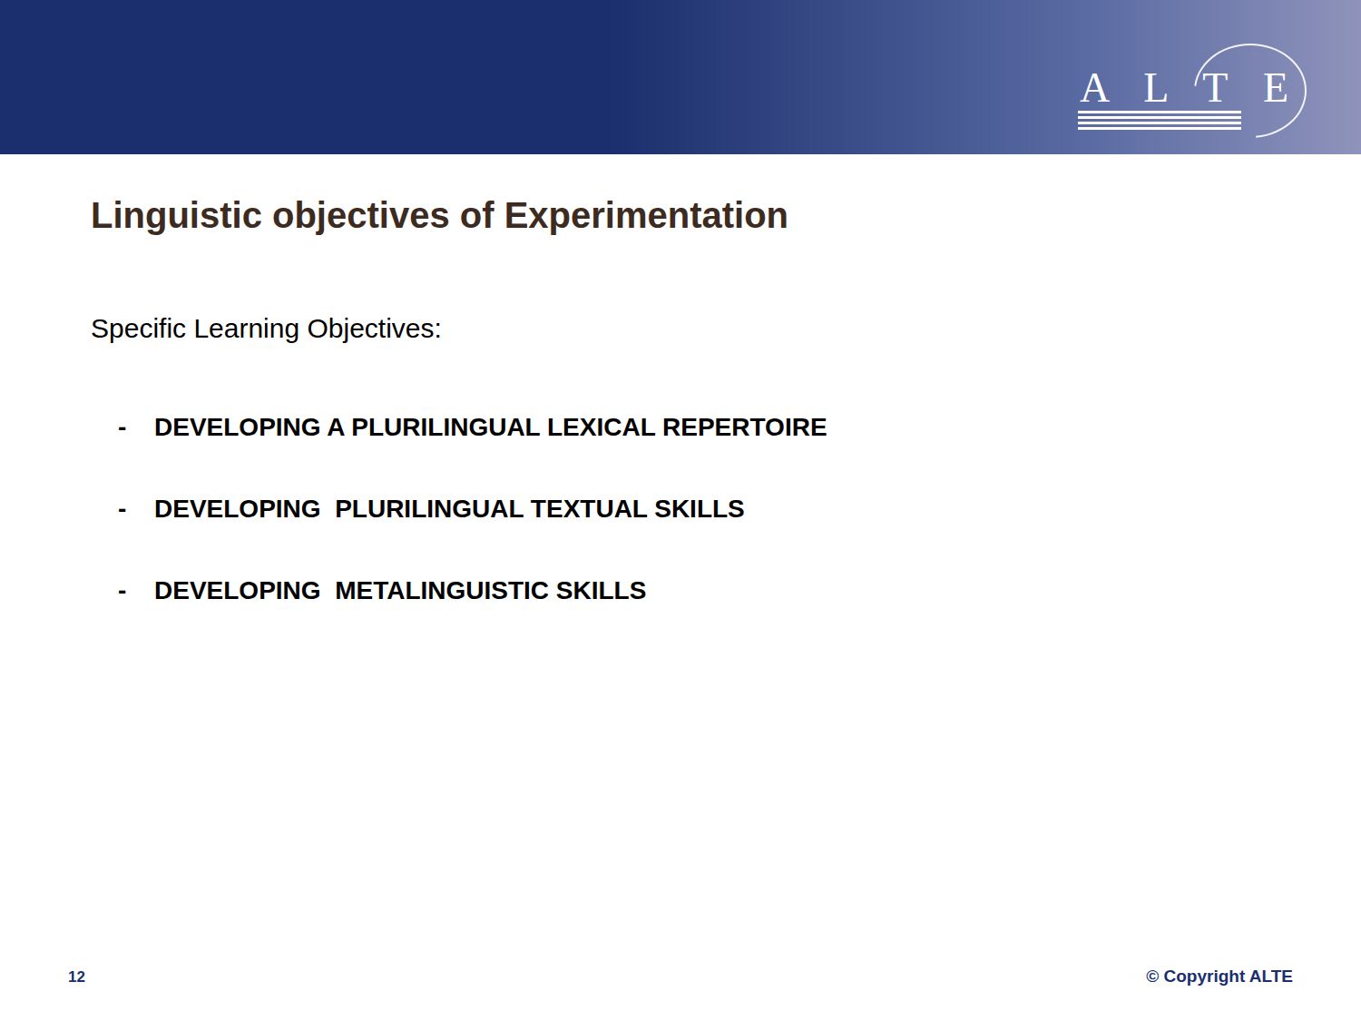A L T E
Linguistic objectives of Experimentation
Specific Learning Objectives:
-DEVELOPING A PLURILINGUAL LEXICAL REPERTOIRE
-DEVELOPING PLURILINGUAL TEXTUAL SKILLS
-DEVELOPING METALINGUISTIC SKILLS
12
© Copyright ALTE